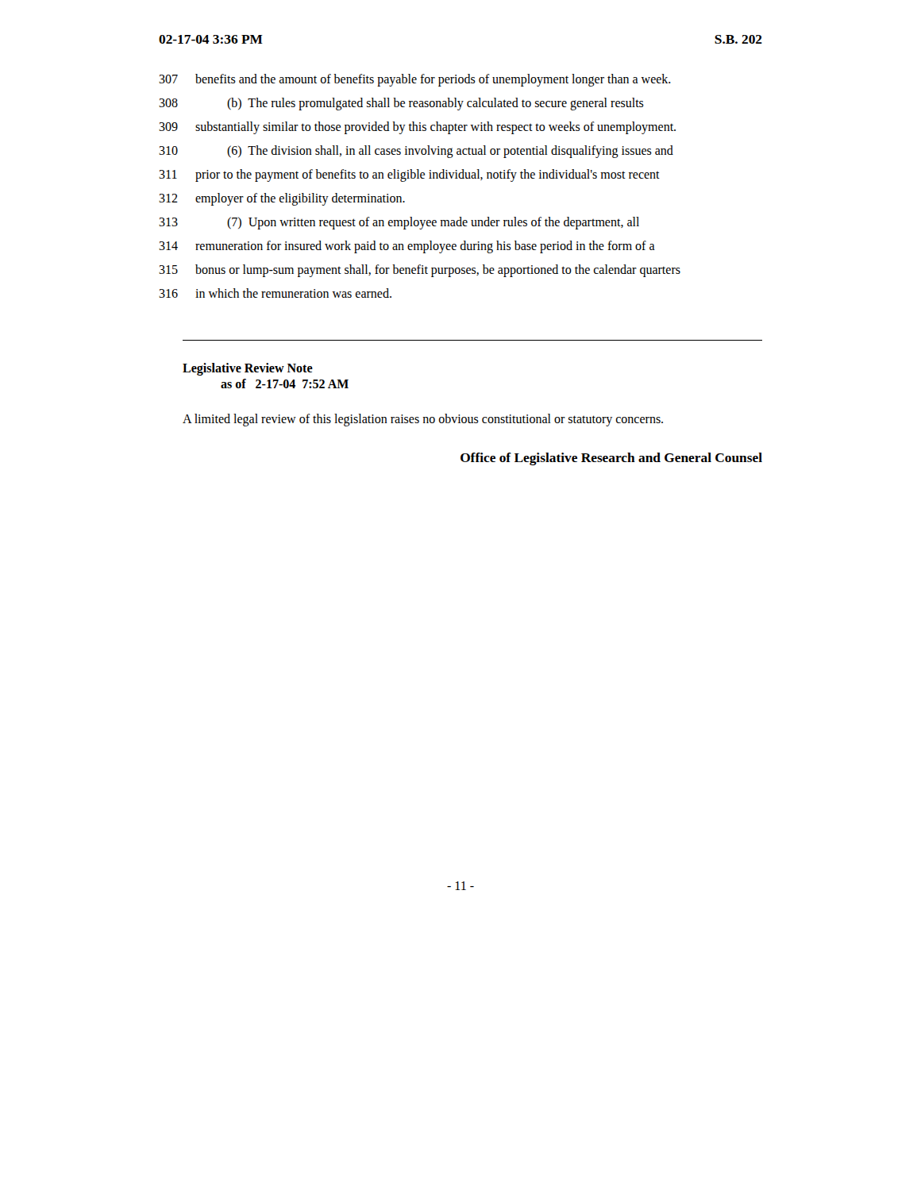02-17-04 3:36 PM S.B. 202
| 307 | benefits and the amount of benefits payable for periods of unemployment longer than a week. |
| 308 | (b) The rules promulgated shall be reasonably calculated to secure general results |
| 309 | substantially similar to those provided by this chapter with respect to weeks of unemployment. |
| 310 | (6) The division shall, in all cases involving actual or potential disqualifying issues and |
| 311 | prior to the payment of benefits to an eligible individual, notify the individual's most recent |
| 312 | employer of the eligibility determination. |
| 313 | (7) Upon written request of an employee made under rules of the department, all |
| 314 | remuneration for insured work paid to an employee during his base period in the form of a |
| 315 | bonus or lump-sum payment shall, for benefit purposes, be apportioned to the calendar quarters |
| 316 | in which the remuneration was earned. |
Legislative Review Note
as of 2-17-04 7:52 AM
A limited legal review of this legislation raises no obvious constitutional or statutory concerns.
Office of Legislative Research and General Counsel
- 11 -